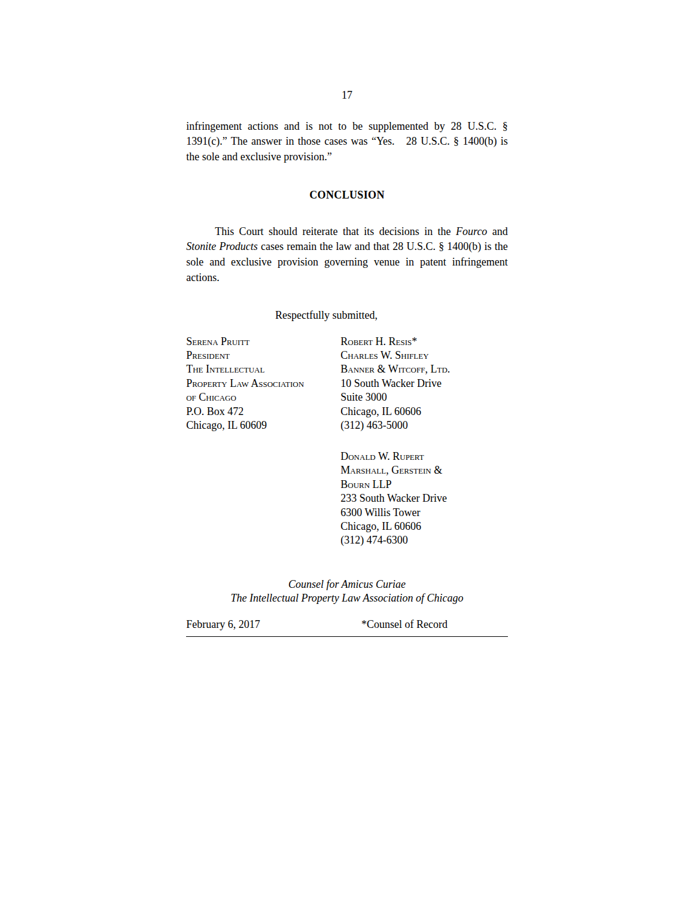17
infringement actions and is not to be supplemented by 28 U.S.C. § 1391(c).” The answer in those cases was “Yes. 28 U.S.C. § 1400(b) is the sole and exclusive provision.”
CONCLUSION
This Court should reiterate that its decisions in the Fourco and Stonite Products cases remain the law and that 28 U.S.C. § 1400(b) is the sole and exclusive provision governing venue in patent infringement actions.
Respectfully submitted,
| Serena Pruitt President The Intellectual Property Law Association of Chicago P.O. Box 472 Chicago, IL 60609 | Robert H. Resis * Charles W. Shifley Banner & Witcoff, Ltd. 10 South Wacker Drive Suite 3000 Chicago, IL 60606 (312) 463-5000 Donald W. Rupert Marshall, Gerstein & Bourn LLP 233 South Wacker Drive 6300 Willis Tower Chicago, IL 60606 (312) 474-6300 |
Counsel for Amicus Curiae
The Intellectual Property Law Association of Chicago
February 6, 2017 *Counsel of Record